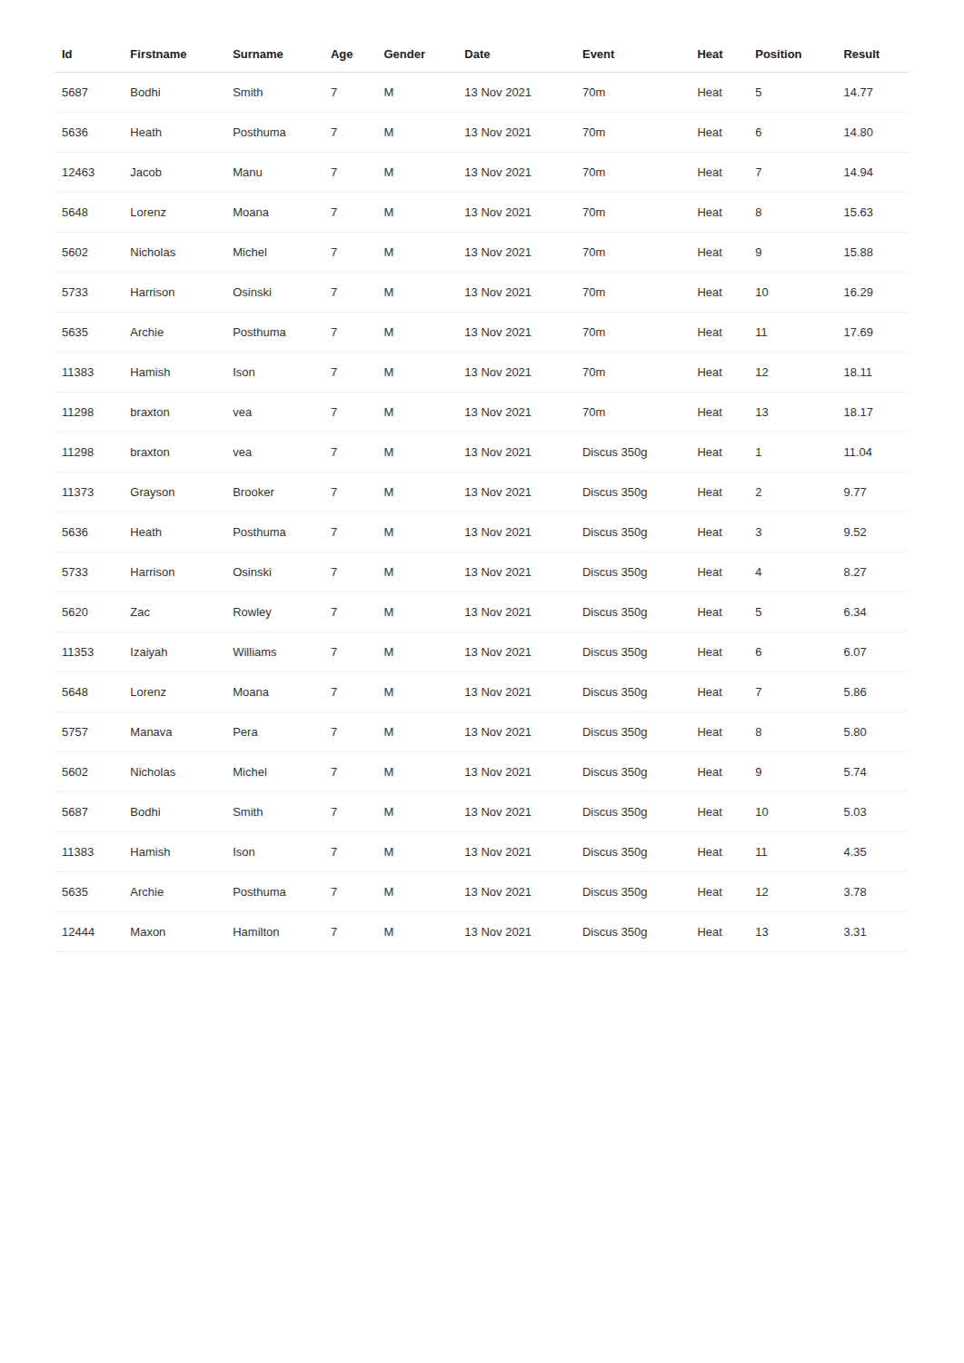| Id | Firstname | Surname | Age | Gender | Date | Event | Heat | Position | Result |
| --- | --- | --- | --- | --- | --- | --- | --- | --- | --- |
| 5687 | Bodhi | Smith | 7 | M | 13 Nov 2021 | 70m | Heat | 5 | 14.77 |
| 5636 | Heath | Posthuma | 7 | M | 13 Nov 2021 | 70m | Heat | 6 | 14.80 |
| 12463 | Jacob | Manu | 7 | M | 13 Nov 2021 | 70m | Heat | 7 | 14.94 |
| 5648 | Lorenz | Moana | 7 | M | 13 Nov 2021 | 70m | Heat | 8 | 15.63 |
| 5602 | Nicholas | Michel | 7 | M | 13 Nov 2021 | 70m | Heat | 9 | 15.88 |
| 5733 | Harrison | Osinski | 7 | M | 13 Nov 2021 | 70m | Heat | 10 | 16.29 |
| 5635 | Archie | Posthuma | 7 | M | 13 Nov 2021 | 70m | Heat | 11 | 17.69 |
| 11383 | Hamish | Ison | 7 | M | 13 Nov 2021 | 70m | Heat | 12 | 18.11 |
| 11298 | braxton | vea | 7 | M | 13 Nov 2021 | 70m | Heat | 13 | 18.17 |
| 11298 | braxton | vea | 7 | M | 13 Nov 2021 | Discus 350g | Heat | 1 | 11.04 |
| 11373 | Grayson | Brooker | 7 | M | 13 Nov 2021 | Discus 350g | Heat | 2 | 9.77 |
| 5636 | Heath | Posthuma | 7 | M | 13 Nov 2021 | Discus 350g | Heat | 3 | 9.52 |
| 5733 | Harrison | Osinski | 7 | M | 13 Nov 2021 | Discus 350g | Heat | 4 | 8.27 |
| 5620 | Zac | Rowley | 7 | M | 13 Nov 2021 | Discus 350g | Heat | 5 | 6.34 |
| 11353 | Izaiyah | Williams | 7 | M | 13 Nov 2021 | Discus 350g | Heat | 6 | 6.07 |
| 5648 | Lorenz | Moana | 7 | M | 13 Nov 2021 | Discus 350g | Heat | 7 | 5.86 |
| 5757 | Manava | Pera | 7 | M | 13 Nov 2021 | Discus 350g | Heat | 8 | 5.80 |
| 5602 | Nicholas | Michel | 7 | M | 13 Nov 2021 | Discus 350g | Heat | 9 | 5.74 |
| 5687 | Bodhi | Smith | 7 | M | 13 Nov 2021 | Discus 350g | Heat | 10 | 5.03 |
| 11383 | Hamish | Ison | 7 | M | 13 Nov 2021 | Discus 350g | Heat | 11 | 4.35 |
| 5635 | Archie | Posthuma | 7 | M | 13 Nov 2021 | Discus 350g | Heat | 12 | 3.78 |
| 12444 | Maxon | Hamilton | 7 | M | 13 Nov 2021 | Discus 350g | Heat | 13 | 3.31 |